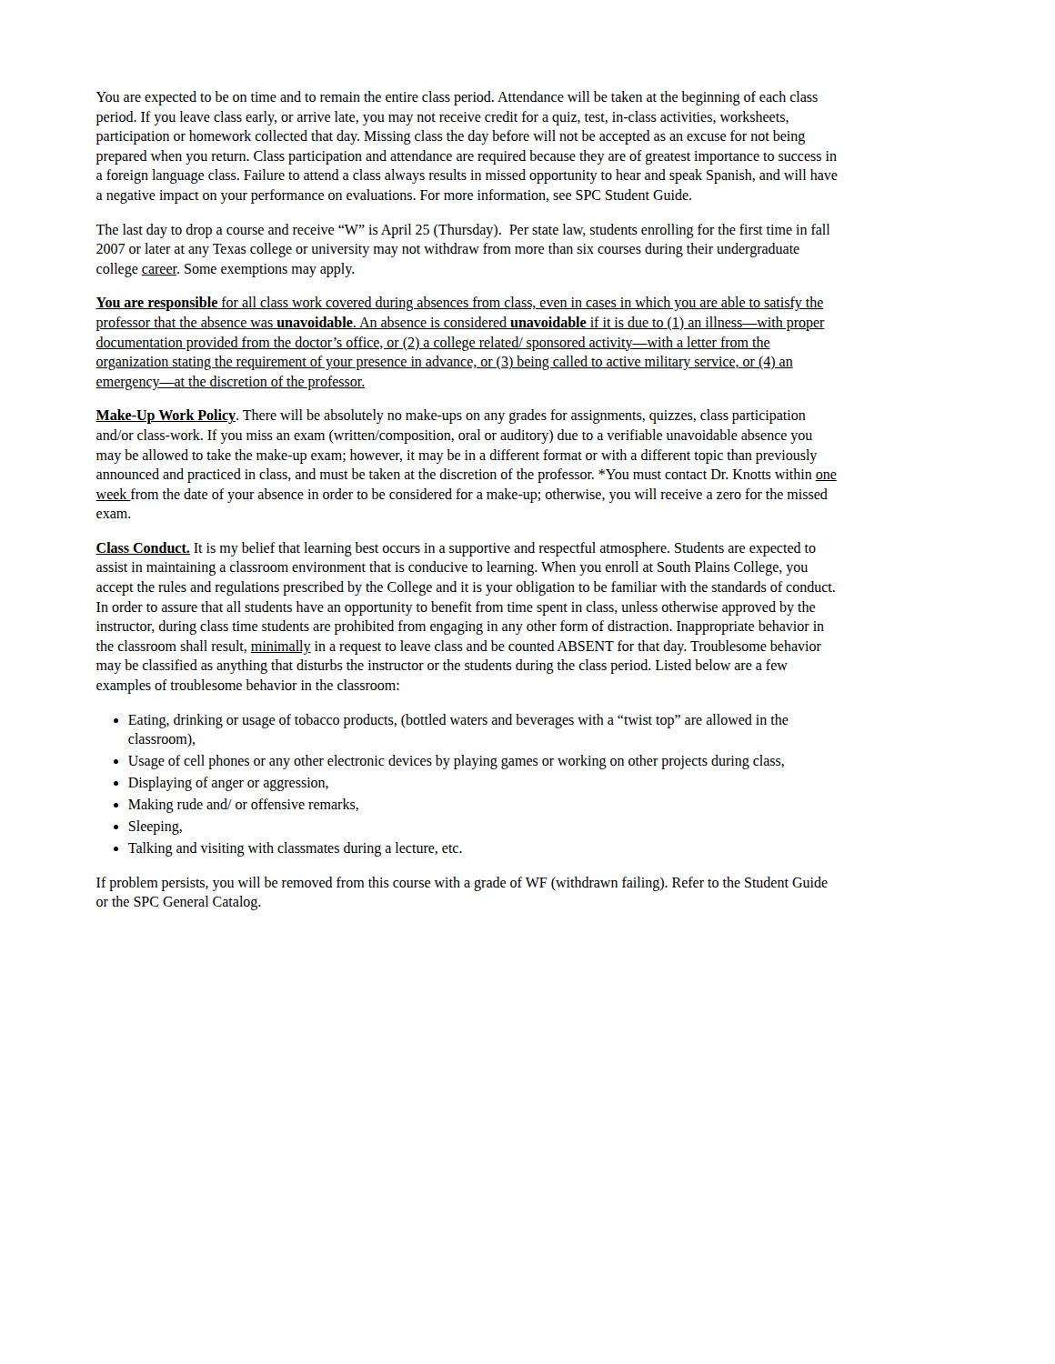You are expected to be on time and to remain the entire class period. Attendance will be taken at the beginning of each class period. If you leave class early, or arrive late, you may not receive credit for a quiz, test, in-class activities, worksheets, participation or homework collected that day. Missing class the day before will not be accepted as an excuse for not being prepared when you return. Class participation and attendance are required because they are of greatest importance to success in a foreign language class. Failure to attend a class always results in missed opportunity to hear and speak Spanish, and will have a negative impact on your performance on evaluations. For more information, see SPC Student Guide.
The last day to drop a course and receive “W” is April 25 (Thursday). Per state law, students enrolling for the first time in fall 2007 or later at any Texas college or university may not withdraw from more than six courses during their undergraduate college career. Some exemptions may apply.
You are responsible for all class work covered during absences from class, even in cases in which you are able to satisfy the professor that the absence was unavoidable. An absence is considered unavoidable if it is due to (1) an illness—with proper documentation provided from the doctor’s office, or (2) a college related/ sponsored activity—with a letter from the organization stating the requirement of your presence in advance, or (3) being called to active military service, or (4) an emergency—at the discretion of the professor.
Make-Up Work Policy. There will be absolutely no make-ups on any grades for assignments, quizzes, class participation and/or class-work. If you miss an exam (written/composition, oral or auditory) due to a verifiable unavoidable absence you may be allowed to take the make-up exam; however, it may be in a different format or with a different topic than previously announced and practiced in class, and must be taken at the discretion of the professor. *You must contact Dr. Knotts within one week from the date of your absence in order to be considered for a make-up; otherwise, you will receive a zero for the missed exam.
Class Conduct. It is my belief that learning best occurs in a supportive and respectful atmosphere. Students are expected to assist in maintaining a classroom environment that is conducive to learning. When you enroll at South Plains College, you accept the rules and regulations prescribed by the College and it is your obligation to be familiar with the standards of conduct. In order to assure that all students have an opportunity to benefit from time spent in class, unless otherwise approved by the instructor, during class time students are prohibited from engaging in any other form of distraction. Inappropriate behavior in the classroom shall result, minimally in a request to leave class and be counted ABSENT for that day. Troublesome behavior may be classified as anything that disturbs the instructor or the students during the class period. Listed below are a few examples of troublesome behavior in the classroom:
Eating, drinking or usage of tobacco products, (bottled waters and beverages with a “twist top” are allowed in the classroom),
Usage of cell phones or any other electronic devices by playing games or working on other projects during class,
Displaying of anger or aggression,
Making rude and/ or offensive remarks,
Sleeping,
Talking and visiting with classmates during a lecture, etc.
If problem persists, you will be removed from this course with a grade of WF (withdrawn failing). Refer to the Student Guide or the SPC General Catalog.